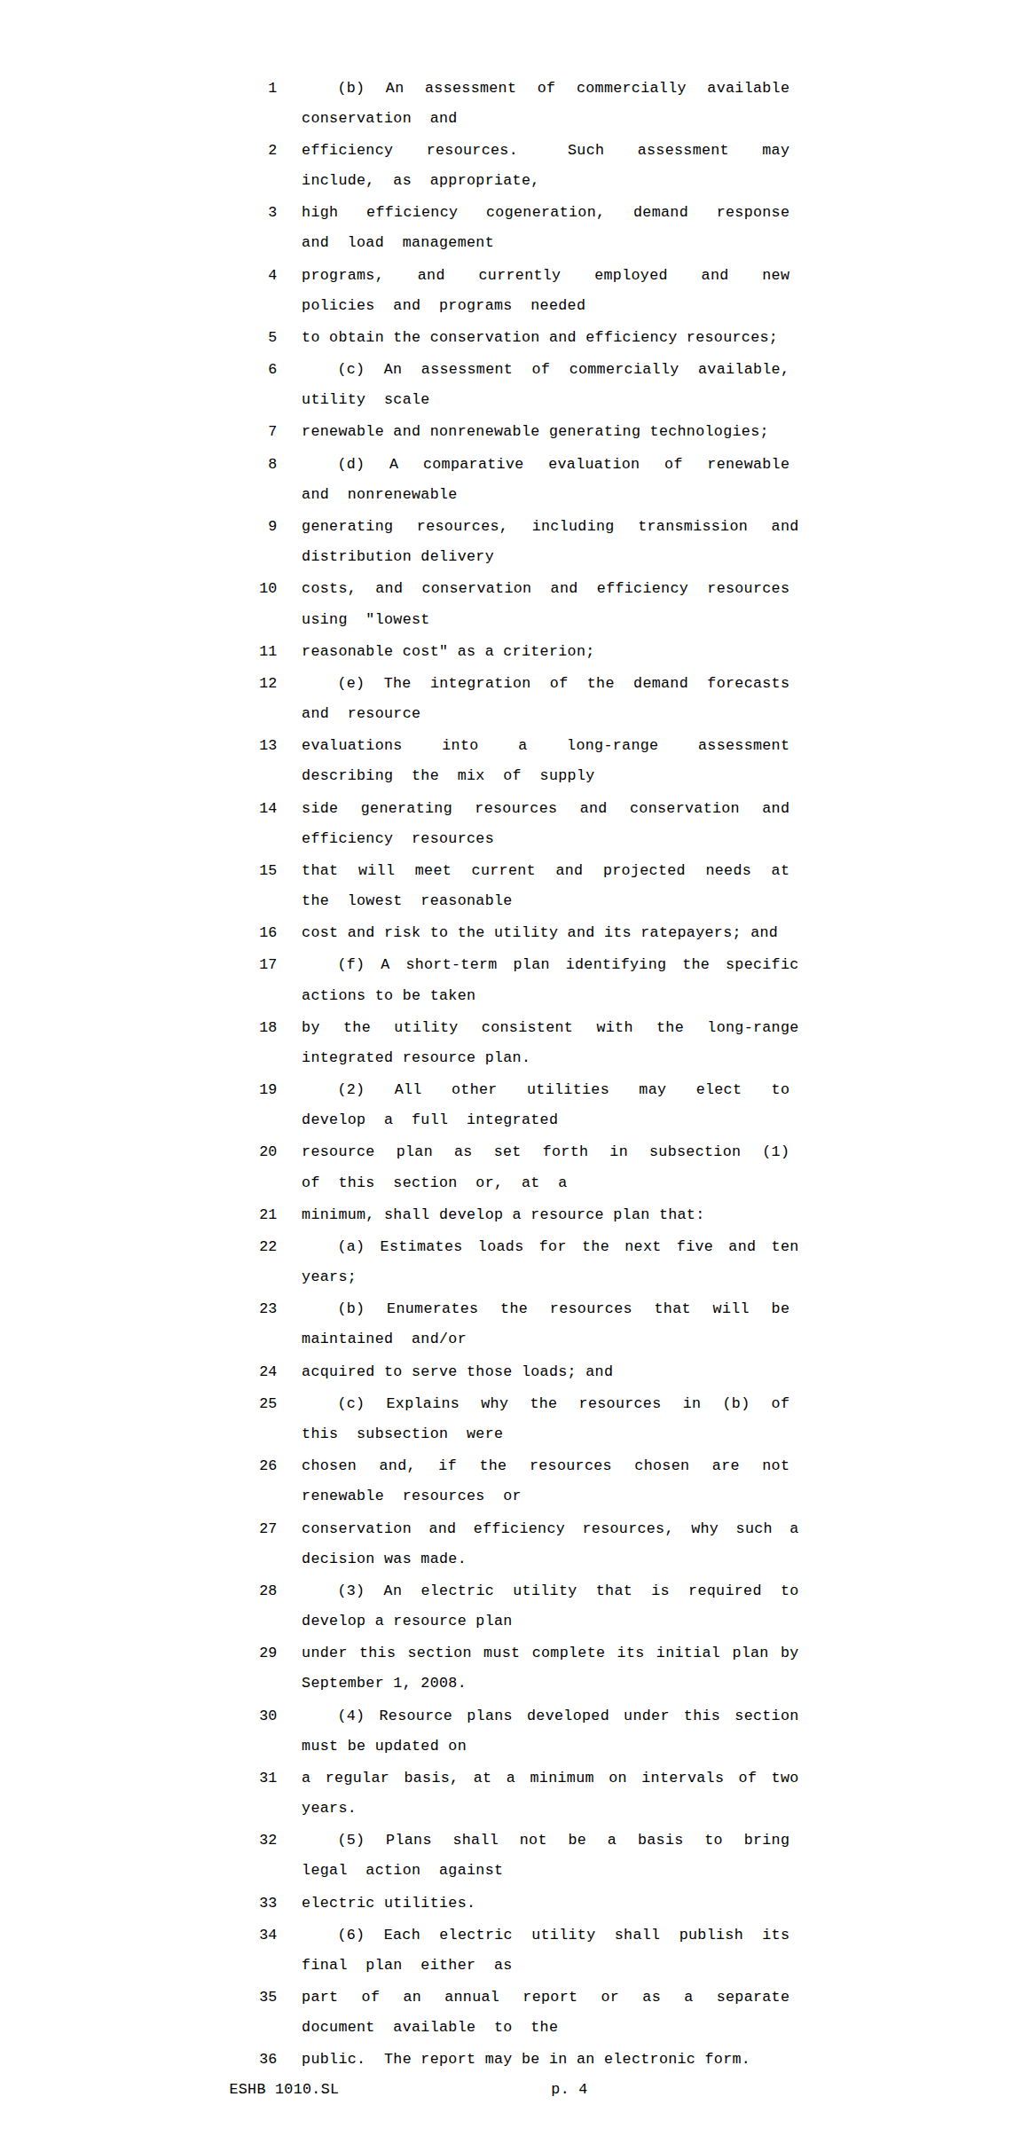| 1 | (b) An assessment of commercially available conservation and |
| 2 | efficiency resources. Such assessment may include, as appropriate, |
| 3 | high efficiency cogeneration, demand response and load management |
| 4 | programs, and currently employed and new policies and programs needed |
| 5 | to obtain the conservation and efficiency resources; |
| 6 | (c) An assessment of commercially available, utility scale |
| 7 | renewable and nonrenewable generating technologies; |
| 8 | (d) A comparative evaluation of renewable and nonrenewable |
| 9 | generating resources, including transmission and distribution delivery |
| 10 | costs, and conservation and efficiency resources using "lowest |
| 11 | reasonable cost" as a criterion; |
| 12 | (e) The integration of the demand forecasts and resource |
| 13 | evaluations into a long-range assessment describing the mix of supply |
| 14 | side generating resources and conservation and efficiency resources |
| 15 | that will meet current and projected needs at the lowest reasonable |
| 16 | cost and risk to the utility and its ratepayers; and |
| 17 | (f) A short-term plan identifying the specific actions to be taken |
| 18 | by the utility consistent with the long-range integrated resource plan. |
| 19 | (2) All other utilities may elect to develop a full integrated |
| 20 | resource plan as set forth in subsection (1) of this section or, at a |
| 21 | minimum, shall develop a resource plan that: |
| 22 | (a) Estimates loads for the next five and ten years; |
| 23 | (b) Enumerates the resources that will be maintained and/or |
| 24 | acquired to serve those loads; and |
| 25 | (c) Explains why the resources in (b) of this subsection were |
| 26 | chosen and, if the resources chosen are not renewable resources or |
| 27 | conservation and efficiency resources, why such a decision was made. |
| 28 | (3) An electric utility that is required to develop a resource plan |
| 29 | under this section must complete its initial plan by September 1, 2008. |
| 30 | (4) Resource plans developed under this section must be updated on |
| 31 | a regular basis, at a minimum on intervals of two years. |
| 32 | (5) Plans shall not be a basis to bring legal action against |
| 33 | electric utilities. |
| 34 | (6) Each electric utility shall publish its final plan either as |
| 35 | part of an annual report or as a separate document available to the |
| 36 | public. The report may be in an electronic form. |
ESHB 1010.SL
p. 4